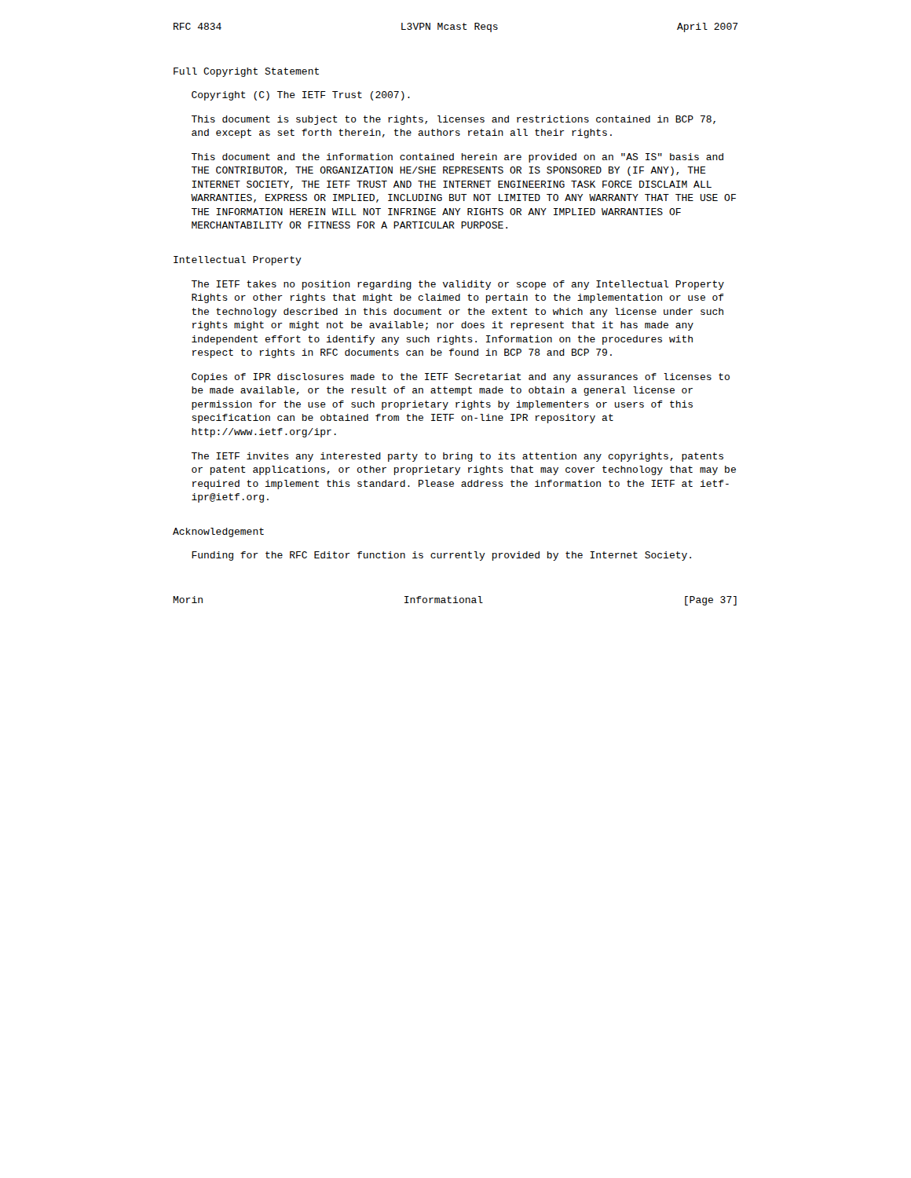RFC 4834 L3VPN Mcast Reqs April 2007
Full Copyright Statement
Copyright (C) The IETF Trust (2007).
This document is subject to the rights, licenses and restrictions contained in BCP 78, and except as set forth therein, the authors retain all their rights.
This document and the information contained herein are provided on an "AS IS" basis and THE CONTRIBUTOR, THE ORGANIZATION HE/SHE REPRESENTS OR IS SPONSORED BY (IF ANY), THE INTERNET SOCIETY, THE IETF TRUST AND THE INTERNET ENGINEERING TASK FORCE DISCLAIM ALL WARRANTIES, EXPRESS OR IMPLIED, INCLUDING BUT NOT LIMITED TO ANY WARRANTY THAT THE USE OF THE INFORMATION HEREIN WILL NOT INFRINGE ANY RIGHTS OR ANY IMPLIED WARRANTIES OF MERCHANTABILITY OR FITNESS FOR A PARTICULAR PURPOSE.
Intellectual Property
The IETF takes no position regarding the validity or scope of any Intellectual Property Rights or other rights that might be claimed to pertain to the implementation or use of the technology described in this document or the extent to which any license under such rights might or might not be available; nor does it represent that it has made any independent effort to identify any such rights. Information on the procedures with respect to rights in RFC documents can be found in BCP 78 and BCP 79.
Copies of IPR disclosures made to the IETF Secretariat and any assurances of licenses to be made available, or the result of an attempt made to obtain a general license or permission for the use of such proprietary rights by implementers or users of this specification can be obtained from the IETF on-line IPR repository at http://www.ietf.org/ipr.
The IETF invites any interested party to bring to its attention any copyrights, patents or patent applications, or other proprietary rights that may cover technology that may be required to implement this standard. Please address the information to the IETF at ietf-ipr@ietf.org.
Acknowledgement
Funding for the RFC Editor function is currently provided by the Internet Society.
Morin Informational [Page 37]